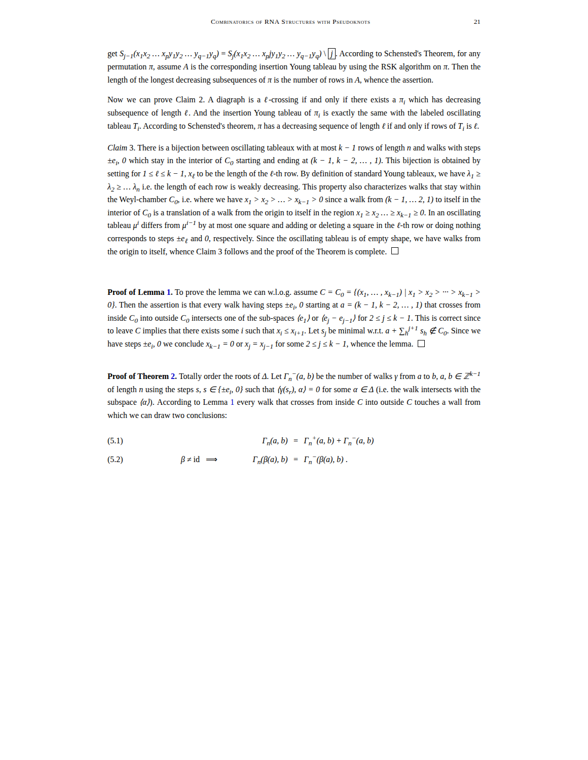Combinatorics of RNA Structures with Pseudoknots 21
get Sj−1(x1x2 … xpy1y2 … yq−1yq) = Sj(x1x2 … xpjy1y2 … yq−1yq) \ j. According to Schensted's Theorem, for any permutation π, assume A is the corresponding insertion Young tableau by using the RSK algorithm on π. Then the length of the longest decreasing subsequences of π is the number of rows in A, whence the assertion.
Now we can prove Claim 2. A diagraph is a ℓ-crossing if and only if there exists a πi which has decreasing subsequence of length ℓ. And the insertion Young tableau of πi is exactly the same with the labeled oscillating tableau Ti. According to Schensted's theorem, π has a decreasing sequence of length ℓ if and only if rows of Ti is ℓ.
Claim 3. There is a bijection between oscillating tableaux with at most k − 1 rows of length n and walks with steps ±ei, 0 which stay in the interior of C0 starting and ending at (k − 1, k − 2, … , 1). This bijection is obtained by setting for 1 ≤ ℓ ≤ k − 1, xℓ to be the length of the ℓ-th row. By definition of standard Young tableaux, we have λ1 ≥ λ2 ≥ … λn i.e. the length of each row is weakly decreasing. This property also characterizes walks that stay within the Weyl-chamber C0, i.e. where we have x1 > x2 > … > xk−1 > 0 since a walk from (k − 1, … 2, 1) to itself in the interior of C0 is a translation of a walk from the origin to itself in the region x1 ≥ x2 … ≥ xk−1 ≥ 0. In an oscillating tableau μi differs from μi−1 by at most one square and adding or deleting a square in the ℓ-th row or doing nothing corresponds to steps ±eℓ and 0, respectively. Since the oscillating tableau is of empty shape, we have walks from the origin to itself, whence Claim 3 follows and the proof of the Theorem is complete.
Proof of Lemma 1. To prove the lemma we can w.l.o.g. assume C = C0 = {(x1, … , xk−1) | x1 > x2 > ··· > xk−1 > 0}. Then the assertion is that every walk having steps ±ei, 0 starting at a = (k − 1, k − 2, … , 1) that crosses from inside C0 into outside C0 intersects one of the sub-spaces ⟨e1⟩ or ⟨ej − ej−1⟩ for 2 ≤ j ≤ k − 1. This is correct since to leave C implies that there exists some i such that xi ≤ xi+1. Let sj be minimal w.r.t. a + ∑hj+1 sh ∉ C0. Since we have steps ±ei, 0 we conclude xk−1 = 0 or xj = xj−1 for some 2 ≤ j ≤ k − 1, whence the lemma.
Proof of Theorem 2. Totally order the roots of Δ. Let Γn−(a, b) be the number of walks γ from a to b, a, b ∈ ℤk−1 of length n using the steps s, s ∈ {±ei, 0} such that ⟨γ(sr), α⟩ = 0 for some α ∈ Δ (i.e. the walk intersects with the subspace ⟨α⟩). According to Lemma 1 every walk that crosses from inside C into outside C touches a wall from which we can draw two conclusions:
| (5.1) | | Γ n (a, b) | = | Γ n + (a, b) + Γ n − (a, b) | |
| (5.2) | β ≠ id ⟹ | Γ n (β(a), b) | = | Γ n − (β(a), b) . | |